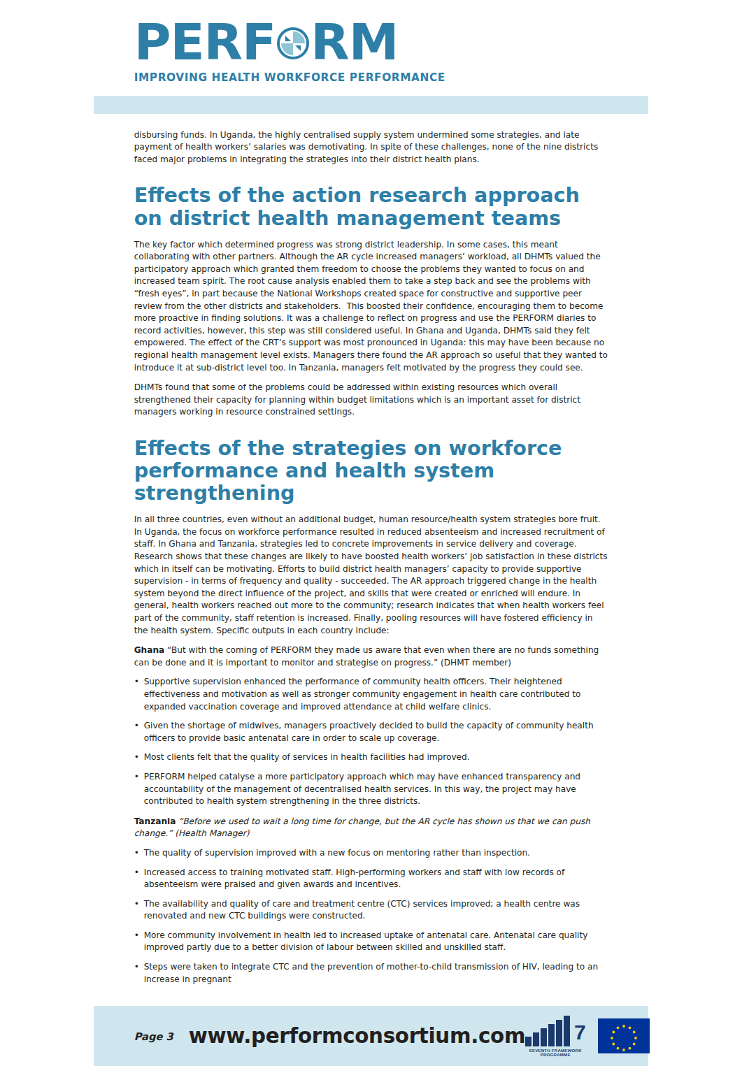PERF RM
IMPROVING HEALTH WORKFORCE PERFORMANCE
disbursing funds. In Uganda, the highly centralised supply system undermined some strategies, and late payment of health workers’ salaries was demotivating. In spite of these challenges, none of the nine districts faced major problems in integrating the strategies into their district health plans.
Effects of the action research approach on district health management teams
The key factor which determined progress was strong district leadership. In some cases, this meant collaborating with other partners. Although the AR cycle increased managers’ workload, all DHMTs valued the participatory approach which granted them freedom to choose the problems they wanted to focus on and increased team spirit. The root cause analysis enabled them to take a step back and see the problems with “fresh eyes”, in part because the National Workshops created space for constructive and supportive peer review from the other districts and stakeholders. This boosted their confidence, encouraging them to become more proactive in finding solutions. It was a challenge to reflect on progress and use the PERFORM diaries to record activities, however, this step was still considered useful. In Ghana and Uganda, DHMTs said they felt empowered. The effect of the CRT’s support was most pronounced in Uganda: this may have been because no regional health management level exists. Managers there found the AR approach so useful that they wanted to introduce it at sub-district level too. In Tanzania, managers felt motivated by the progress they could see.
DHMTs found that some of the problems could be addressed within existing resources which overall strengthened their capacity for planning within budget limitations which is an important asset for district managers working in resource constrained settings.
Effects of the strategies on workforce performance and health system strengthening
In all three countries, even without an additional budget, human resource/health system strategies bore fruit. In Uganda, the focus on workforce performance resulted in reduced absenteeism and increased recruitment of staff. In Ghana and Tanzania, strategies led to concrete improvements in service delivery and coverage. Research shows that these changes are likely to have boosted health workers’ job satisfaction in these districts which in itself can be motivating. Efforts to build district health managers’ capacity to provide supportive supervision - in terms of frequency and quality - succeeded. The AR approach triggered change in the health system beyond the direct influence of the project, and skills that were created or enriched will endure. In general, health workers reached out more to the community; research indicates that when health workers feel part of the community, staff retention is increased. Finally, pooling resources will have fostered efficiency in the health system. Specific outputs in each country include:
Ghana “But with the coming of PERFORM they made us aware that even when there are no funds something can be done and it is important to monitor and strategise on progress.” (DHMT member)
Supportive supervision enhanced the performance of community health officers. Their heightened effectiveness and motivation as well as stronger community engagement in health care contributed to expanded vaccination coverage and improved attendance at child welfare clinics.
Given the shortage of midwives, managers proactively decided to build the capacity of community health officers to provide basic antenatal care in order to scale up coverage.
Most clients felt that the quality of services in health facilities had improved.
PERFORM helped catalyse a more participatory approach which may have enhanced transparency and accountability of the management of decentralised health services. In this way, the project may have contributed to health system strengthening in the three districts.
Tanzania “Before we used to wait a long time for change, but the AR cycle has shown us that we can push change.” (Health Manager)
The quality of supervision improved with a new focus on mentoring rather than inspection.
Increased access to training motivated staff. High-performing workers and staff with low records of absenteeism were praised and given awards and incentives.
The availability and quality of care and treatment centre (CTC) services improved; a health centre was renovated and new CTC buildings were constructed.
More community involvement in health led to increased uptake of antenatal care. Antenatal care quality improved partly due to a better division of labour between skilled and unskilled staff.
Steps were taken to integrate CTC and the prevention of mother-to-child transmission of HIV, leading to an increase in pregnant
Page 3
www.performconsortium.com
7
SEVENTH FRAMEWORK
PROGRAMME